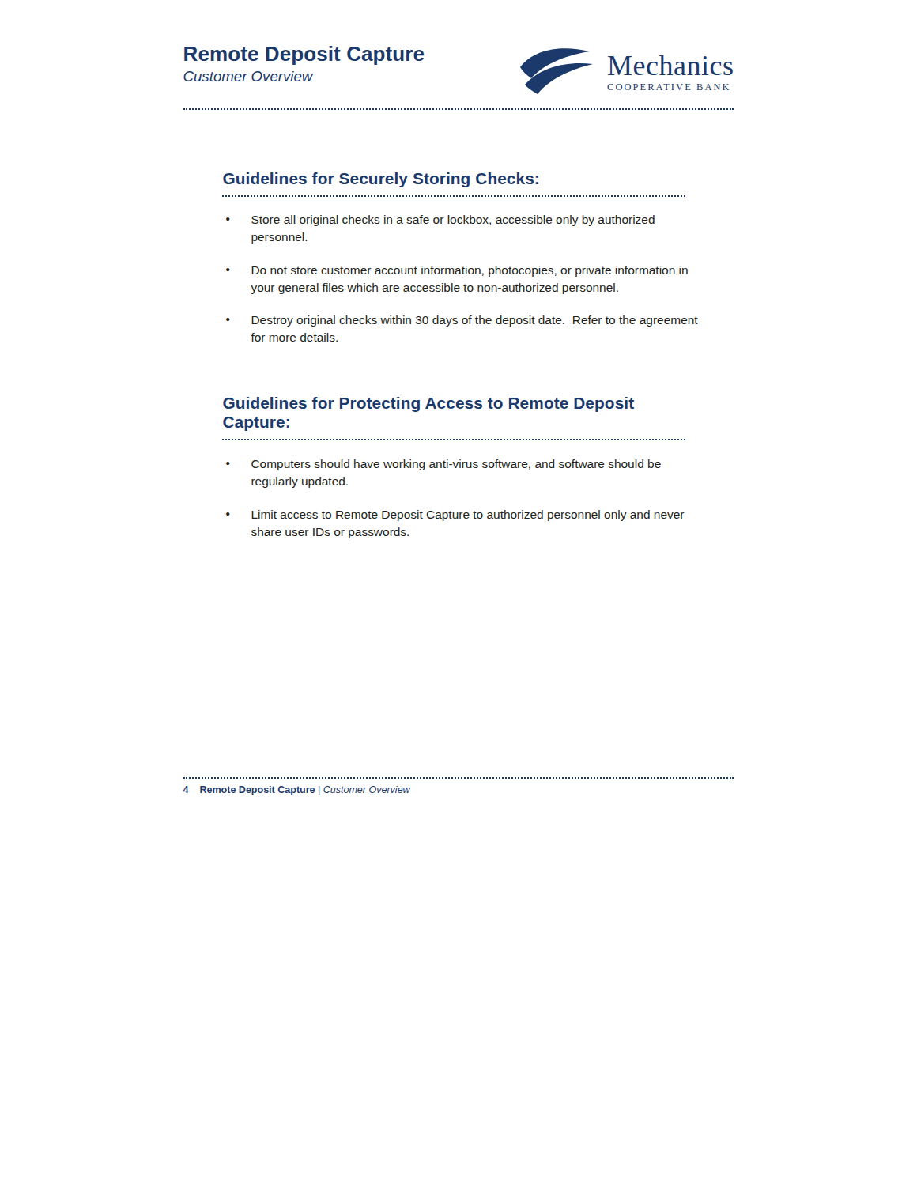Remote Deposit Capture
Customer Overview
Mechanics COOPERATIVE BANK
Guidelines for Securely Storing Checks:
Store all original checks in a safe or lockbox, accessible only by authorized personnel.
Do not store customer account information, photocopies, or private information in your general files which are accessible to non-authorized personnel.
Destroy original checks within 30 days of the deposit date. Refer to the agreement for more details.
Guidelines for Protecting Access to Remote Deposit Capture:
Computers should have working anti-virus software, and software should be regularly updated.
Limit access to Remote Deposit Capture to authorized personnel only and never share user IDs or passwords.
4 Remote Deposit Capture | Customer Overview